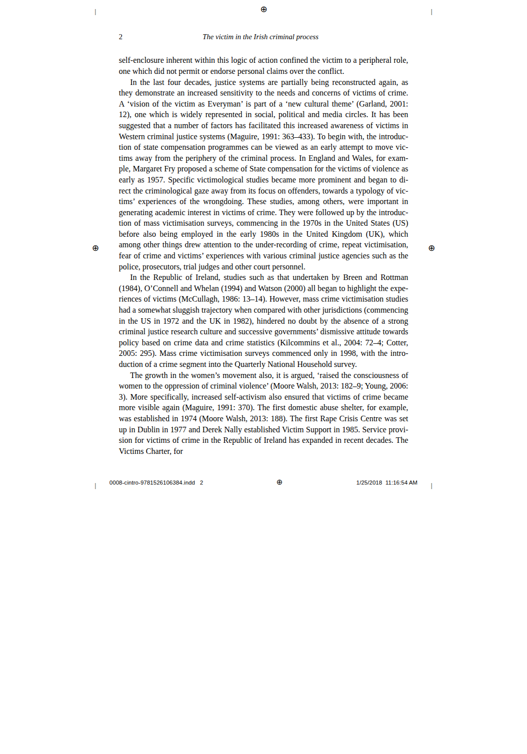| | | | ⊕ ⊕ ⊕
2 The victim in the Irish criminal process
self-enclosure inherent within this logic of action confined the victim to a peripheral role, one which did not permit or endorse personal claims over the conflict.
In the last four decades, justice systems are partially being reconstructed again, as they demonstrate an increased sensitivity to the needs and concerns of victims of crime. A ‘vision of the victim as Everyman’ is part of a ‘new cultural theme’ (Garland, 2001: 12), one which is widely represented in social, political and media circles. It has been suggested that a number of factors has facilitated this increased awareness of victims in Western criminal justice systems (Maguire, 1991: 363–433). To begin with, the introduction of state compensation programmes can be viewed as an early attempt to move victims away from the periphery of the criminal process. In England and Wales, for example, Margaret Fry proposed a scheme of State compensation for the victims of violence as early as 1957. Specific victimological studies became more prominent and began to direct the criminological gaze away from its focus on offenders, towards a typology of victims’ experiences of the wrongdoing. These studies, among others, were important in generating academic interest in victims of crime. They were followed up by the introduction of mass victimisation surveys, commencing in the 1970s in the United States (US) before also being employed in the early 1980s in the United Kingdom (UK), which among other things drew attention to the under-recording of crime, repeat victimisation, fear of crime and victims’ experiences with various criminal justice agencies such as the police, prosecutors, trial judges and other court personnel.
In the Republic of Ireland, studies such as that undertaken by Breen and Rottman (1984), O’Connell and Whelan (1994) and Watson (2000) all began to highlight the experiences of victims (McCullagh, 1986: 13–14). However, mass crime victimisation studies had a somewhat sluggish trajectory when compared with other jurisdictions (commencing in the US in 1972 and the UK in 1982), hindered no doubt by the absence of a strong criminal justice research culture and successive governments’ dismissive attitude towards policy based on crime data and crime statistics (Kilcommins et al., 2004: 72–4; Cotter, 2005: 295). Mass crime victimisation surveys commenced only in 1998, with the introduction of a crime segment into the Quarterly National Household survey.
The growth in the women’s movement also, it is argued, ‘raised the consciousness of women to the oppression of criminal violence’ (Moore Walsh, 2013: 182–9; Young, 2006: 3). More specifically, increased self-activism also ensured that victims of crime became more visible again (Maguire, 1991: 370). The first domestic abuse shelter, for example, was established in 1974 (Moore Walsh, 2013: 188). The first Rape Crisis Centre was set up in Dublin in 1977 and Derek Nally established Victim Support in 1985. Service provision for victims of crime in the Republic of Ireland has expanded in recent decades. The Victims Charter, for
0008-cintro-9781526106384.indd 2 ⊕ 1/25/2018 11:16:54 AM